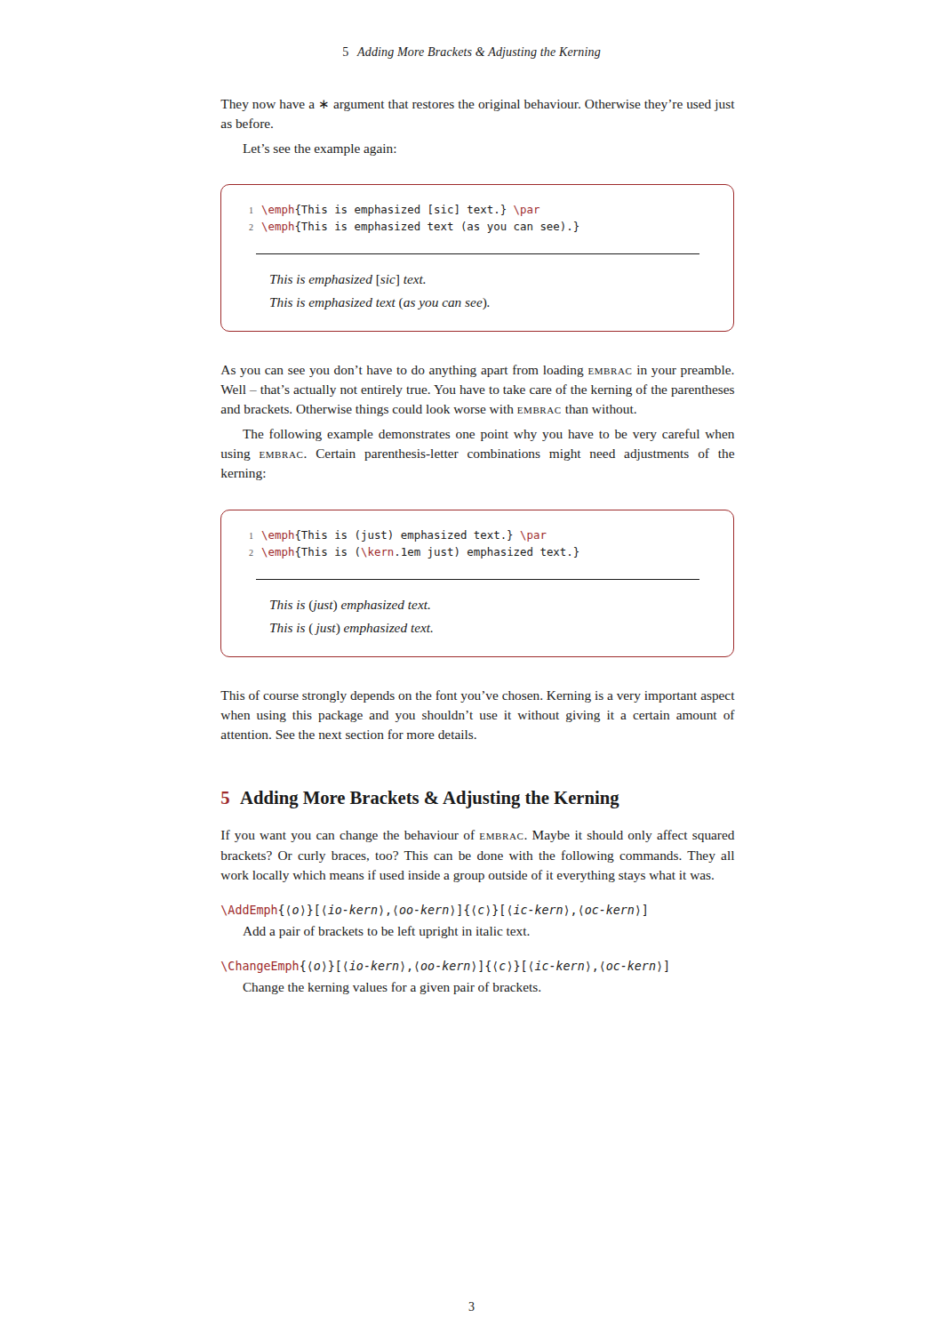5 Adding More Brackets & Adjusting the Kerning
They now have a ∗ argument that restores the original behaviour. Otherwise they’re used just as before.
Let’s see the example again:
1\emph{This is emphasized [sic] text.} \par 2\emph{This is emphasized text (as you can see).}
This is emphasized [sic] text.
This is emphasized text (as you can see).
As you can see you don’t have to do anything apart from loading embrac in your preamble. Well – that’s actually not entirely true. You have to take care of the kerning of the parentheses and brackets. Otherwise things could look worse with embrac than without.
The following example demonstrates one point why you have to be very careful when using embrac. Certain parenthesis-letter combinations might need adjustments of the kerning:
1\emph{This is (just) emphasized text.} \par 2\emph{This is (\kern.1em just) emphasized text.}
This is (just) emphasized text.
This is ( just) emphasized text.
This of course strongly depends on the font you’ve chosen. Kerning is a very important aspect when using this package and you shouldn’t use it without giving it a certain amount of attention. See the next section for more details.
5 Adding More Brackets & Adjusting the Kerning
If you want you can change the behaviour of embrac. Maybe it should only affect squared brackets? Or curly braces, too? This can be done with the following commands. They all work locally which means if used inside a group outside of it everything stays what it was.
\AddEmph{⟨o⟩}[⟨io-kern⟩,⟨oo-kern⟩]{⟨c⟩}[⟨ic-kern⟩,⟨oc-kern⟩]
Add a pair of brackets to be left upright in italic text.
\ChangeEmph{⟨o⟩}[⟨io-kern⟩,⟨oo-kern⟩]{⟨c⟩}[⟨ic-kern⟩,⟨oc-kern⟩]
Change the kerning values for a given pair of brackets.
3